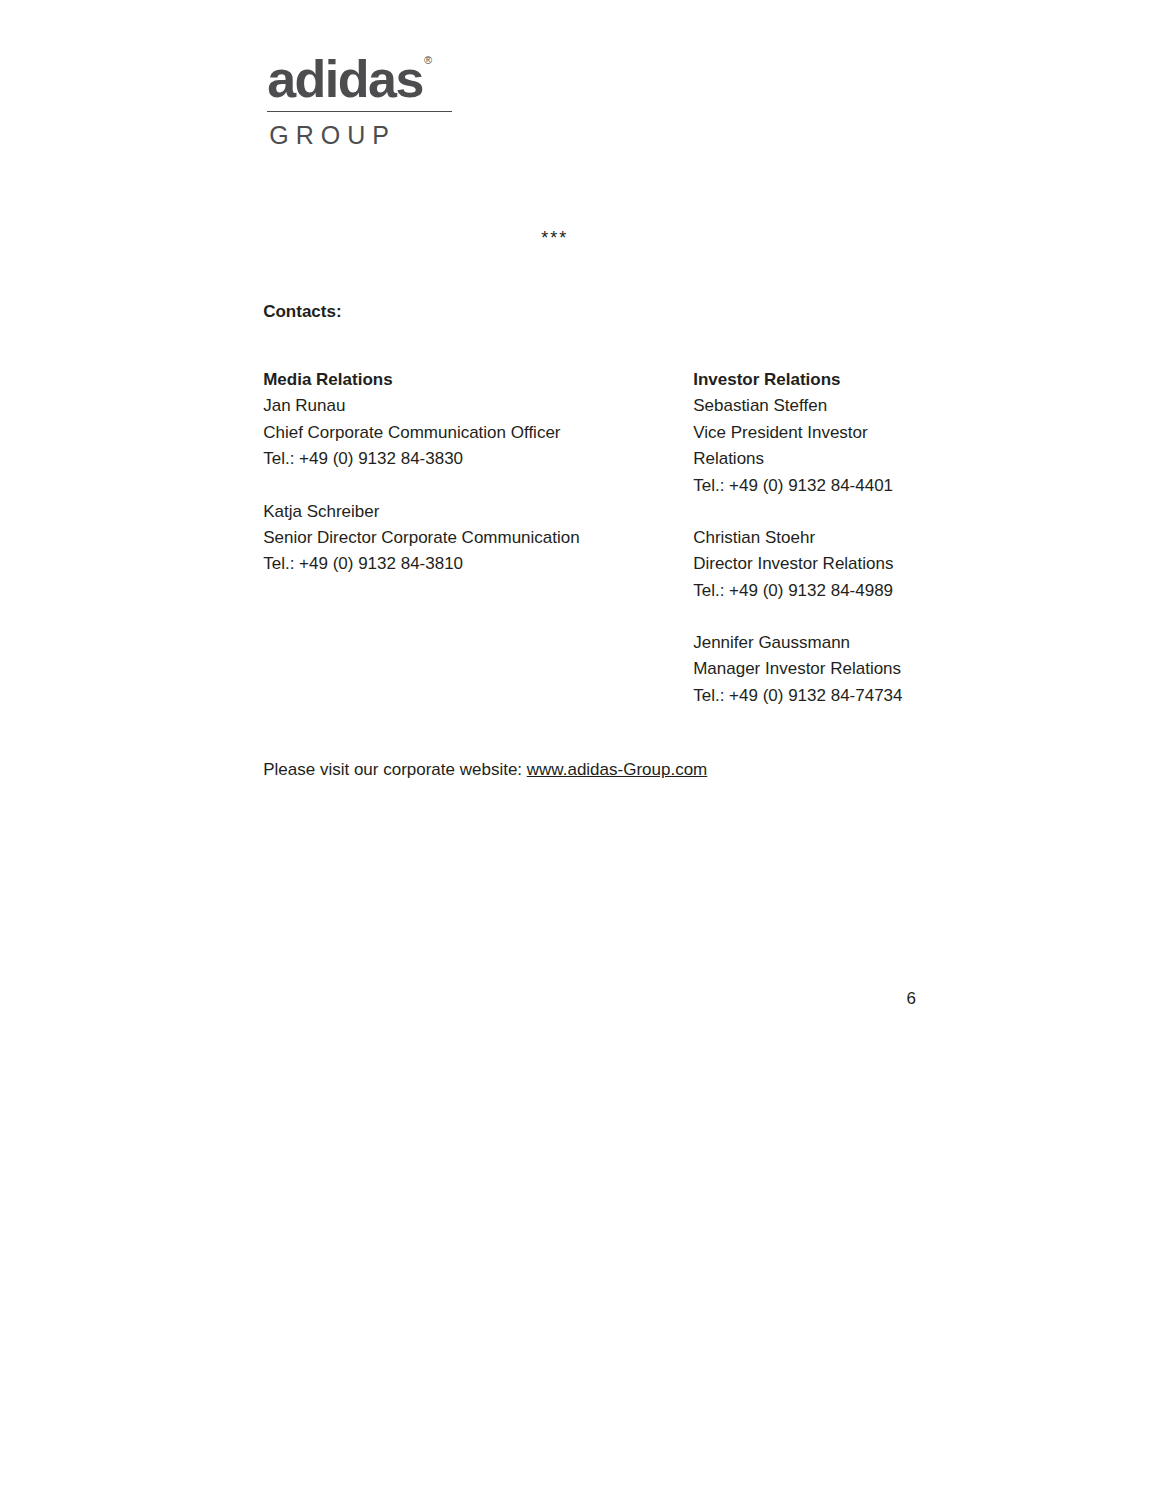adidas®
GROUP
***
Contacts:
| Media Relations Jan Runau Chief Corporate Communication Officer Tel.: +49 (0) 9132 84-3830 Katja Schreiber Senior Director Corporate Communication Tel.: +49 (0) 9132 84-3810 | Investor Relations Sebastian Steffen Vice President Investor Relations Tel.: +49 (0) 9132 84-4401 Christian Stoehr Director Investor Relations Tel.: +49 (0) 9132 84-4989 Jennifer Gaussmann Manager Investor Relations Tel.: +49 (0) 9132 84-74734 |
Please visit our corporate website: www.adidas-Group.com
6